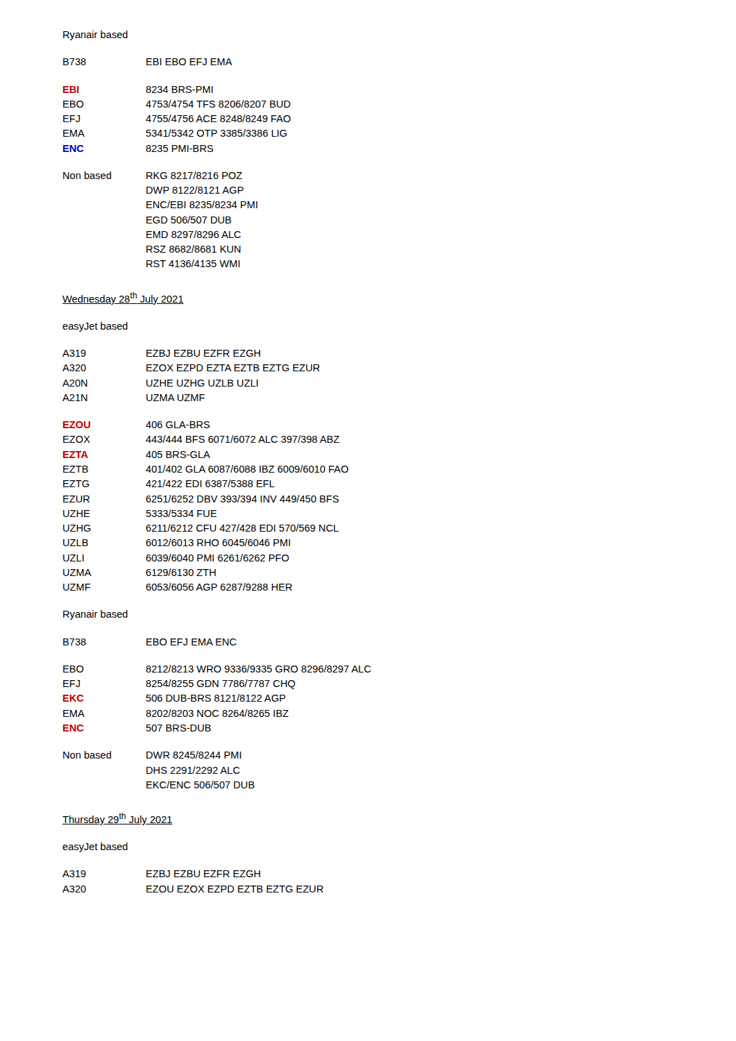Ryanair based
| B738 | EBI EBO EFJ EMA |
| EBI | 8234 BRS-PMI |
| EBO | 4753/4754 TFS 8206/8207 BUD |
| EFJ | 4755/4756 ACE 8248/8249 FAO |
| EMA | 5341/5342 OTP 3385/3386 LIG |
| ENC | 8235 PMI-BRS |
| Non based | RKG 8217/8216 POZ DWP 8122/8121 AGP ENC/EBI 8235/8234 PMI EGD 506/507 DUB EMD 8297/8296 ALC RSZ 8682/8681 KUN RST 4136/4135 WMI |
Wednesday 28th July 2021
easyJet based
| A319 | EZBJ EZBU EZFR EZGH |
| A320 | EZOX EZPD EZTA EZTB EZTG EZUR |
| A20N | UZHE UZHG UZLB UZLI |
| A21N | UZMA UZMF |
| EZOU | 406 GLA-BRS |
| EZOX | 443/444 BFS 6071/6072 ALC 397/398 ABZ |
| EZTA | 405 BRS-GLA |
| EZTB | 401/402 GLA 6087/6088 IBZ 6009/6010 FAO |
| EZTG | 421/422 EDI 6387/5388 EFL |
| EZUR | 6251/6252 DBV 393/394 INV 449/450 BFS |
| UZHE | 5333/5334 FUE |
| UZHG | 6211/6212 CFU 427/428 EDI 570/569 NCL |
| UZLB | 6012/6013 RHO 6045/6046 PMI |
| UZLI | 6039/6040 PMI 6261/6262 PFO |
| UZMA | 6129/6130 ZTH |
| UZMF | 6053/6056 AGP 6287/9288 HER |
Ryanair based
| B738 | EBO EFJ EMA ENC |
| EBO | 8212/8213 WRO 9336/9335 GRO 8296/8297 ALC |
| EFJ | 8254/8255 GDN 7786/7787 CHQ |
| EKC | 506 DUB-BRS 8121/8122 AGP |
| EMA | 8202/8203 NOC 8264/8265 IBZ |
| ENC | 507 BRS-DUB |
| Non based | DWR 8245/8244 PMI DHS 2291/2292 ALC EKC/ENC 506/507 DUB |
Thursday 29th July 2021
easyJet based
| A319 | EZBJ EZBU EZFR EZGH |
| A320 | EZOU EZOX EZPD EZTB EZTG EZUR |